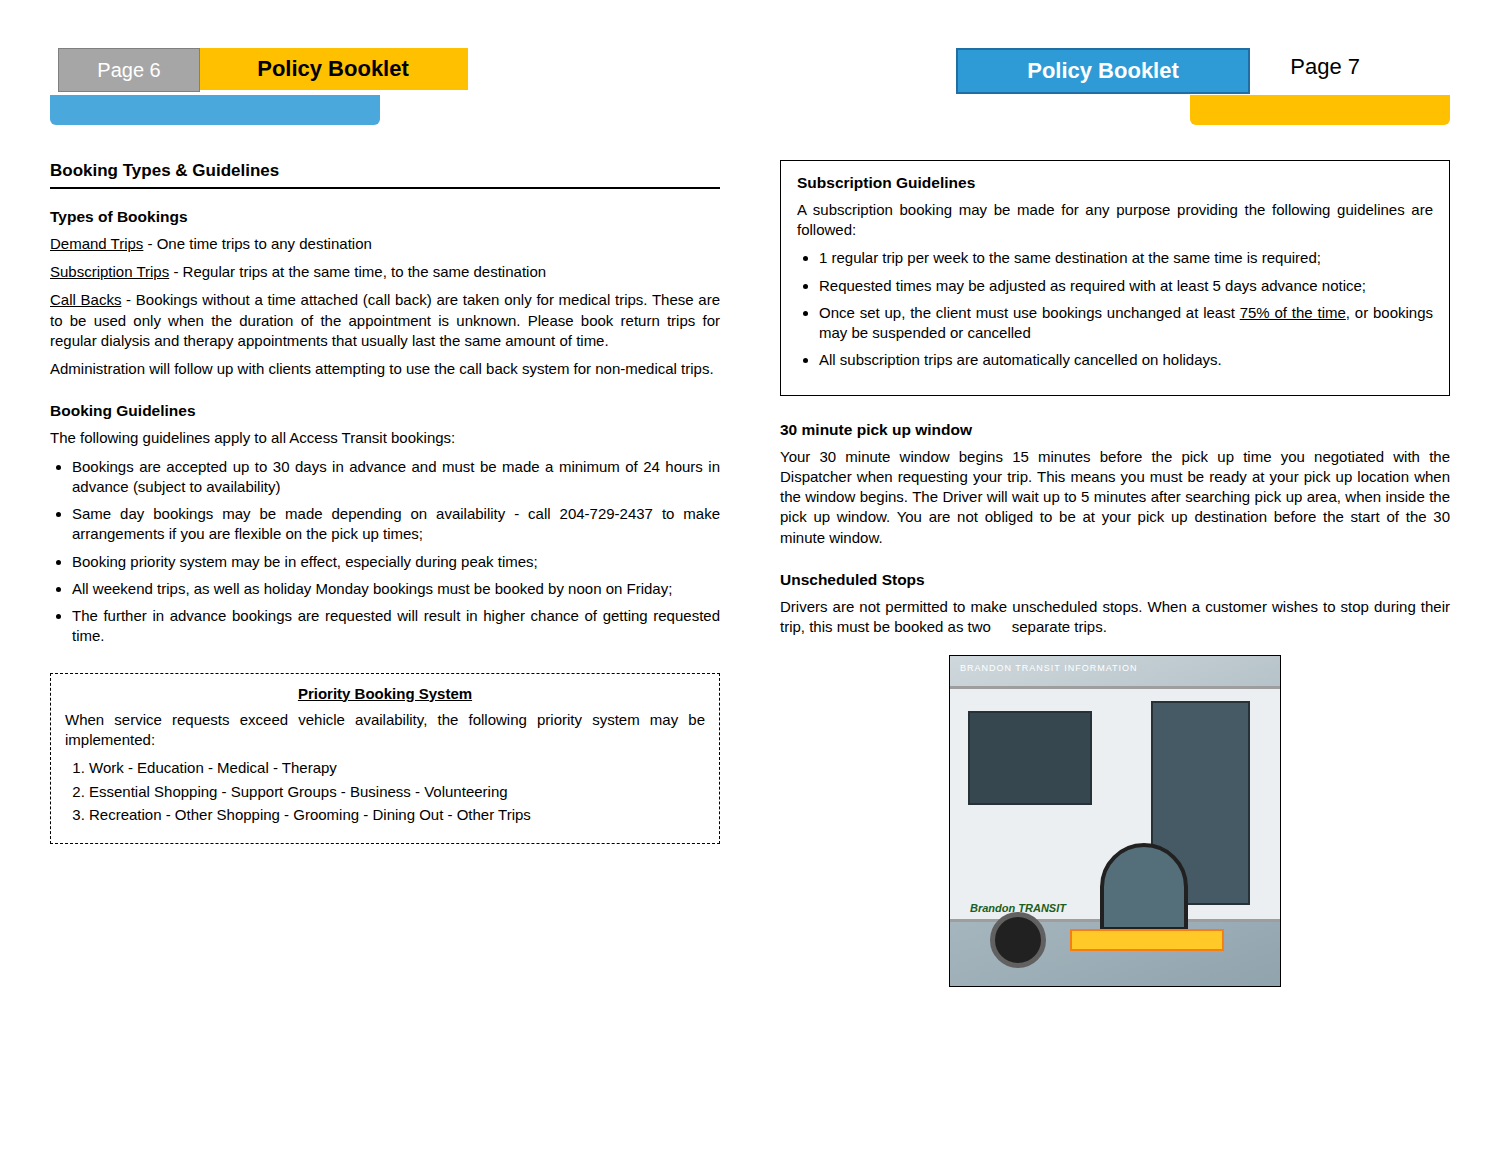Page 6
Policy Booklet
Booking Types & Guidelines
Types of Bookings
Demand Trips - One time trips to any destination
Subscription Trips - Regular trips at the same time, to the same destination
Call Backs - Bookings without a time attached (call back) are taken only for medical trips. These are to be used only when the duration of the appointment is unknown. Please book return trips for regular dialysis and therapy appointments that usually last the same amount of time.
Administration will follow up with clients attempting to use the call back system for non-medical trips.
Booking Guidelines
The following guidelines apply to all Access Transit bookings:
Bookings are accepted up to 30 days in advance and must be made a minimum of 24 hours in advance (subject to availability)
Same day bookings may be made depending on availability - call 204-729-2437 to make arrangements if you are flexible on the pick up times;
Booking priority system may be in effect, especially during peak times;
All weekend trips, as well as holiday Monday bookings must be booked by noon on Friday;
The further in advance bookings are requested will result in higher chance of getting requested time.
Priority Booking System
When service requests exceed vehicle availability, the following priority system may be implemented:
Work - Education - Medical - Therapy
Essential Shopping - Support Groups - Business - Volunteering
Recreation - Other Shopping - Grooming - Dining Out - Other Trips
Policy Booklet
Page 7
Subscription Guidelines
A subscription booking may be made for any purpose providing the following guidelines are followed:
1 regular trip per week to the same destination at the same time is required;
Requested times may be adjusted as required with at least 5 days advance notice;
Once set up, the client must use bookings unchanged at least 75% of the time, or bookings may be suspended or cancelled
All subscription trips are automatically cancelled on holidays.
30 minute pick up window
Your 30 minute window begins 15 minutes before the pick up time you negotiated with the Dispatcher when requesting your trip. This means you must be ready at your pick up location when the window begins. The Driver will wait up to 5 minutes after searching pick up area, when inside the pick up window. You are not obliged to be at your pick up destination before the start of the 30 minute window.
Unscheduled Stops
Drivers are not permitted to make unscheduled stops. When a customer wishes to stop during their trip, this must be booked as two separate trips.
BRANDON TRANSIT INFORMATION
Brandon TRANSIT